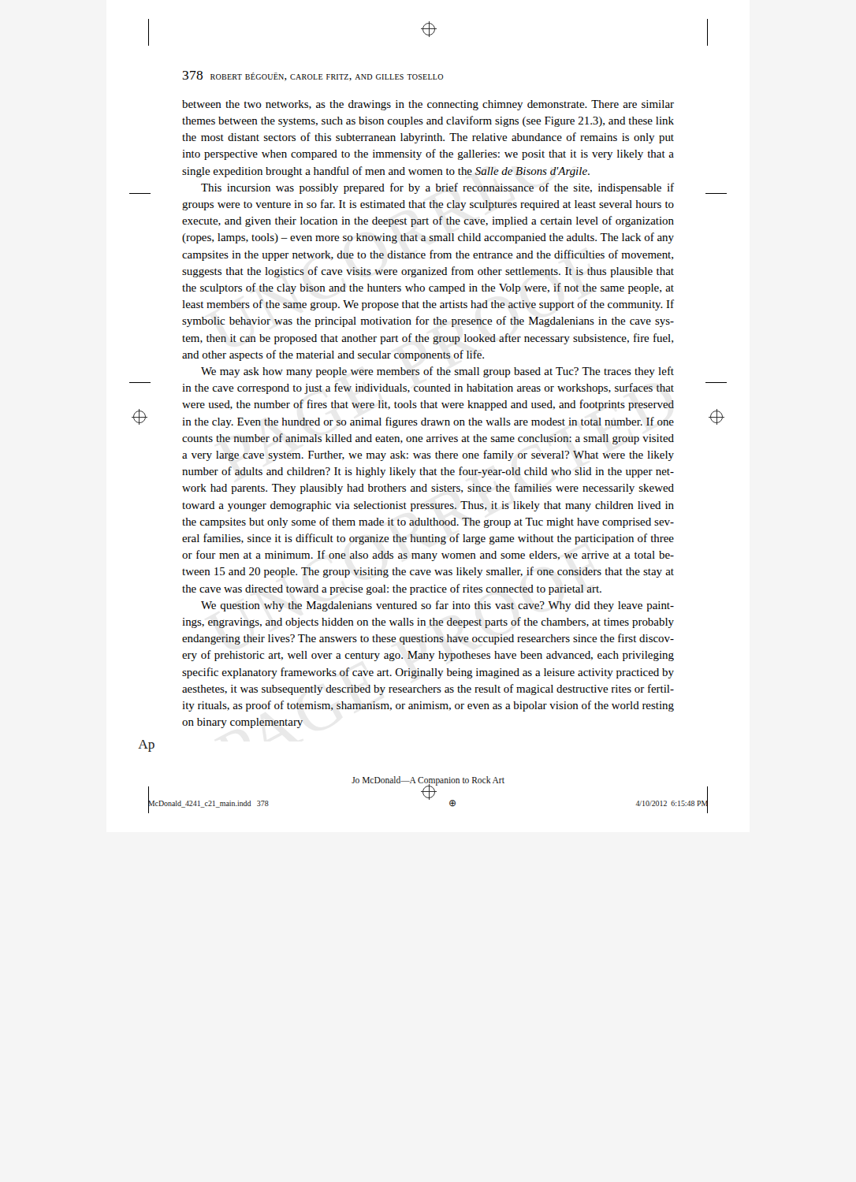378robert bégouën, carole fritz, and gilles tosello
between the two networks, as the drawings in the connecting chimney demonstrate. There are similar themes between the systems, such as bison couples and claviform signs (see Figure 21.3), and these link the most distant sectors of this subterranean labyrinth. The relative abundance of remains is only put into perspective when compared to the immensity of the galleries: we posit that it is very likely that a single expedition brought a handful of men and women to the Salle de Bisons d'Argile.
This incursion was possibly prepared for by a brief reconnaissance of the site, indispensable if groups were to venture in so far. It is estimated that the clay sculptures required at least several hours to execute, and given their location in the deepest part of the cave, implied a certain level of organization (ropes, lamps, tools) – even more so knowing that a small child accompanied the adults. The lack of any campsites in the upper network, due to the distance from the entrance and the difficulties of movement, suggests that the logistics of cave visits were organized from other settlements. It is thus plausible that the sculptors of the clay bison and the hunters who camped in the Volp were, if not the same people, at least members of the same group. We propose that the artists had the active support of the community. If symbolic behavior was the principal motivation for the presence of the Magdalenians in the cave system, then it can be proposed that another part of the group looked after necessary subsistence, fire fuel, and other aspects of the material and secular components of life.
We may ask how many people were members of the small group based at Tuc? The traces they left in the cave correspond to just a few individuals, counted in habitation areas or workshops, surfaces that were used, the number of fires that were lit, tools that were knapped and used, and footprints preserved in the clay. Even the hundred or so animal figures drawn on the walls are modest in total number. If one counts the number of animals killed and eaten, one arrives at the same conclusion: a small group visited a very large cave system. Further, we may ask: was there one family or several? What were the likely number of adults and children? It is highly likely that the four-year-old child who slid in the upper network had parents. They plausibly had brothers and sisters, since the families were necessarily skewed toward a younger demographic via selectionist pressures. Thus, it is likely that many children lived in the campsites but only some of them made it to adulthood. The group at Tuc might have comprised several families, since it is difficult to organize the hunting of large game without the participation of three or four men at a minimum. If one also adds as many women and some elders, we arrive at a total between 15 and 20 people. The group visiting the cave was likely smaller, if one considers that the stay at the cave was directed toward a precise goal: the practice of rites connected to parietal art.
We question why the Magdalenians ventured so far into this vast cave? Why did they leave paintings, engravings, and objects hidden on the walls in the deepest parts of the chambers, at times probably endangering their lives? The answers to these questions have occupied researchers since the first discovery of prehistoric art, well over a century ago. Many hypotheses have been advanced, each privileging specific explanatory frameworks of cave art. Originally being imagined as a leisure activity practiced by aesthetes, it was subsequently described by researchers as the result of magical destructive rites or fertility rituals, as proof of totemism, shamanism, or animism, or even as a bipolar vision of the world resting on binary complementary
UNCORRECTED PAGE PROOF UNCORRECTED PAGE PROOF
Ap
Jo McDonald—A Companion to Rock Art
McDonald_4241_c21_main.indd 378 ⊕ 4/10/2012 6:15:48 PM